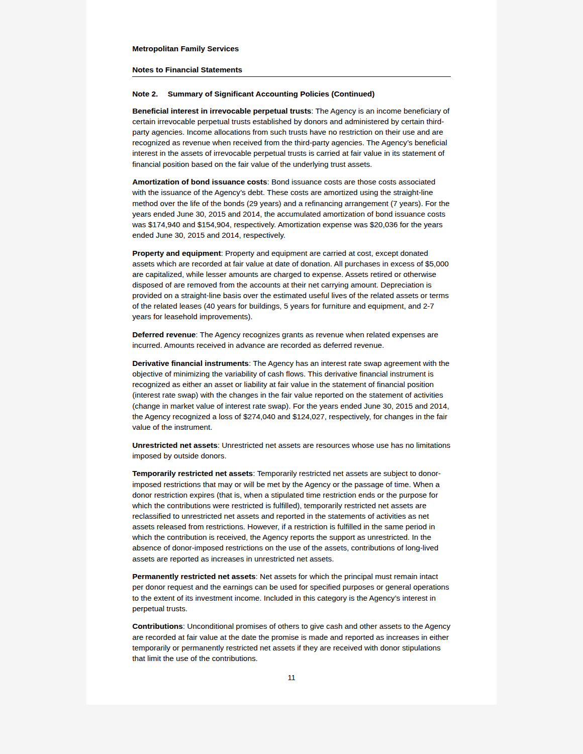Metropolitan Family Services
Notes to Financial Statements
Note 2. Summary of Significant Accounting Policies (Continued)
Beneficial interest in irrevocable perpetual trusts: The Agency is an income beneficiary of certain irrevocable perpetual trusts established by donors and administered by certain third-party agencies. Income allocations from such trusts have no restriction on their use and are recognized as revenue when received from the third-party agencies. The Agency’s beneficial interest in the assets of irrevocable perpetual trusts is carried at fair value in its statement of financial position based on the fair value of the underlying trust assets.
Amortization of bond issuance costs: Bond issuance costs are those costs associated with the issuance of the Agency’s debt. These costs are amortized using the straight-line method over the life of the bonds (29 years) and a refinancing arrangement (7 years). For the years ended June 30, 2015 and 2014, the accumulated amortization of bond issuance costs was $174,940 and $154,904, respectively. Amortization expense was $20,036 for the years ended June 30, 2015 and 2014, respectively.
Property and equipment: Property and equipment are carried at cost, except donated assets which are recorded at fair value at date of donation. All purchases in excess of $5,000 are capitalized, while lesser amounts are charged to expense. Assets retired or otherwise disposed of are removed from the accounts at their net carrying amount. Depreciation is provided on a straight-line basis over the estimated useful lives of the related assets or terms of the related leases (40 years for buildings, 5 years for furniture and equipment, and 2-7 years for leasehold improvements).
Deferred revenue: The Agency recognizes grants as revenue when related expenses are incurred. Amounts received in advance are recorded as deferred revenue.
Derivative financial instruments: The Agency has an interest rate swap agreement with the objective of minimizing the variability of cash flows. This derivative financial instrument is recognized as either an asset or liability at fair value in the statement of financial position (interest rate swap) with the changes in the fair value reported on the statement of activities (change in market value of interest rate swap). For the years ended June 30, 2015 and 2014, the Agency recognized a loss of $274,040 and $124,027, respectively, for changes in the fair value of the instrument.
Unrestricted net assets: Unrestricted net assets are resources whose use has no limitations imposed by outside donors.
Temporarily restricted net assets: Temporarily restricted net assets are subject to donor-imposed restrictions that may or will be met by the Agency or the passage of time. When a donor restriction expires (that is, when a stipulated time restriction ends or the purpose for which the contributions were restricted is fulfilled), temporarily restricted net assets are reclassified to unrestricted net assets and reported in the statements of activities as net assets released from restrictions. However, if a restriction is fulfilled in the same period in which the contribution is received, the Agency reports the support as unrestricted. In the absence of donor-imposed restrictions on the use of the assets, contributions of long-lived assets are reported as increases in unrestricted net assets.
Permanently restricted net assets: Net assets for which the principal must remain intact per donor request and the earnings can be used for specified purposes or general operations to the extent of its investment income. Included in this category is the Agency’s interest in perpetual trusts.
Contributions: Unconditional promises of others to give cash and other assets to the Agency are recorded at fair value at the date the promise is made and reported as increases in either temporarily or permanently restricted net assets if they are received with donor stipulations that limit the use of the contributions.
11